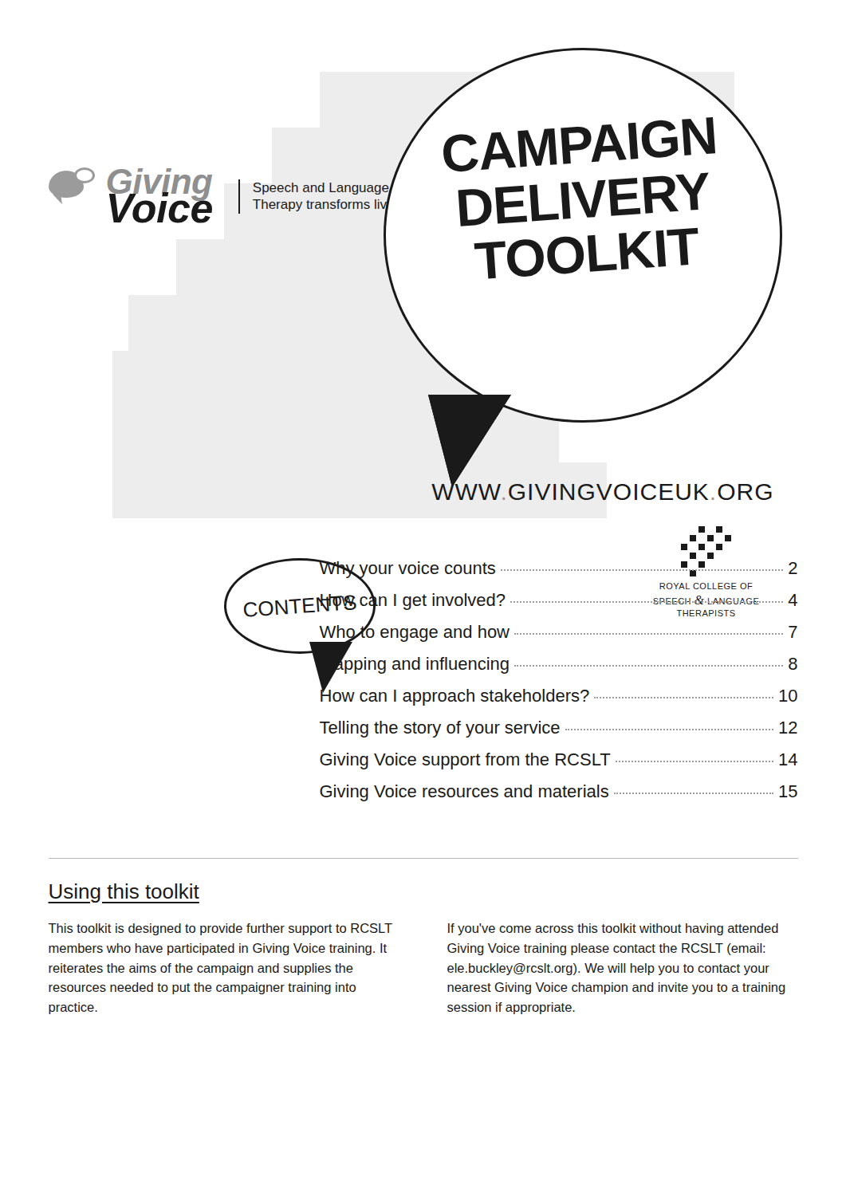Giving Voice
Speech and Language
Therapy transforms lives
Campaign Delivery Toolkit
WWW. GIVINGVOICEUK. ORG
Royal College of
Speech & Language
Therapists
Contents
Why your voice counts 2
How can I get involved? 4
Who to engage and how 7
Mapping and influencing 8
How can I approach stakeholders? 10
Telling the story of your service 12
Giving Voice support from the RCSLT 14
Giving Voice resources and materials 15
Using this toolkit
This toolkit is designed to provide further support to RCSLT members who have participated in Giving Voice training. It reiterates the aims of the campaign and supplies the resources needed to put the campaigner training into practice.
If you've come across this toolkit without having attended Giving Voice training please contact the RCSLT (email: ele.buckley@rcslt.org). We will help you to contact your nearest Giving Voice champion and invite you to a training session if appropriate.